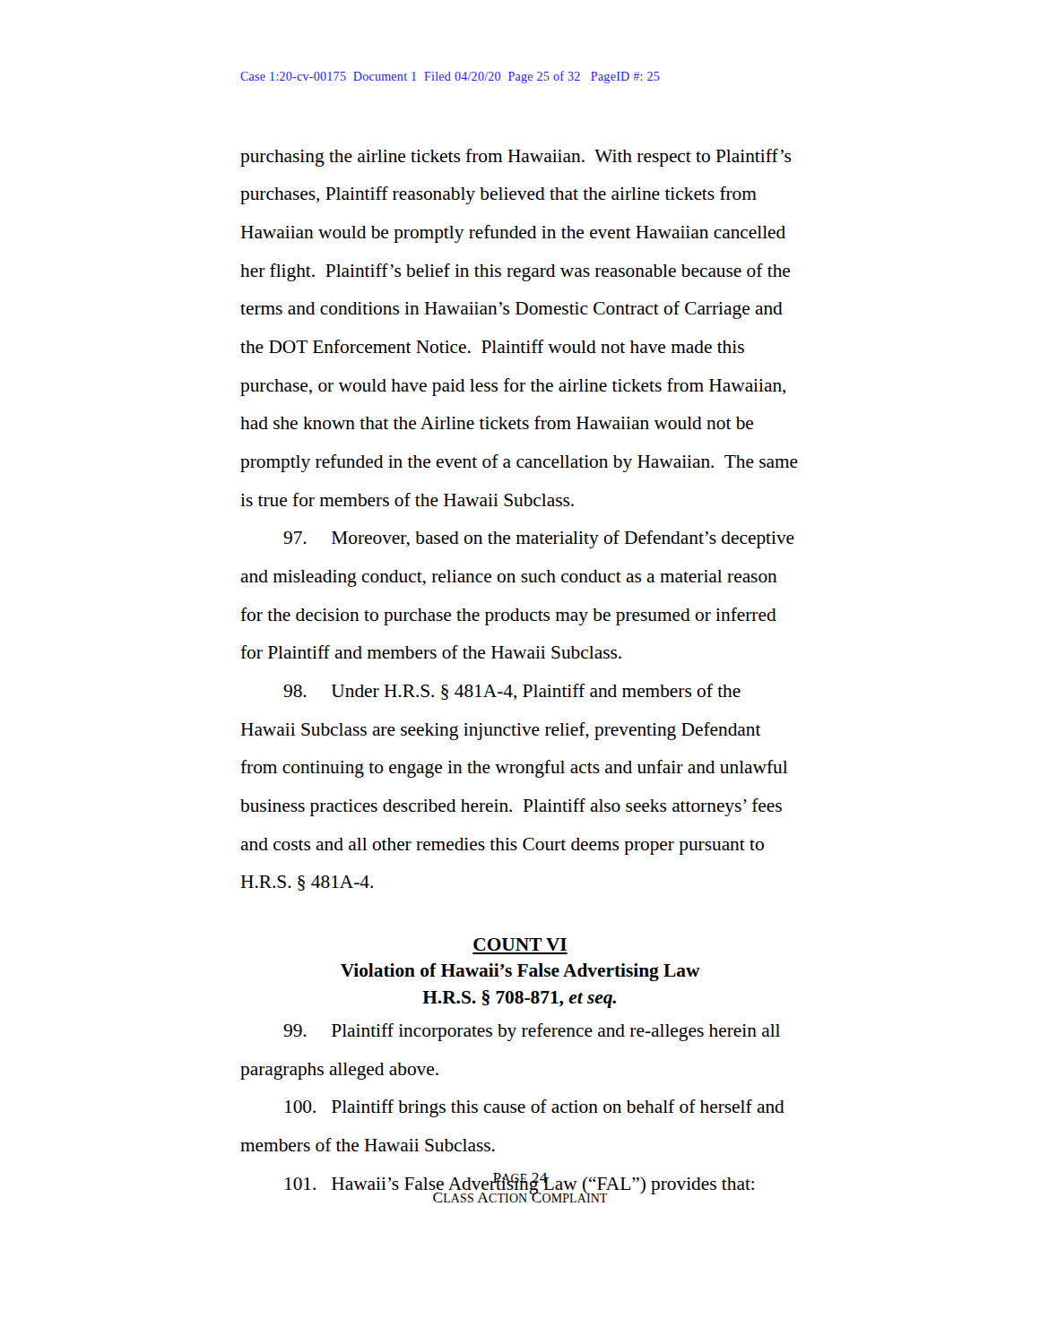Case 1:20-cv-00175 Document 1 Filed 04/20/20 Page 25 of 32 PageID #: 25
purchasing the airline tickets from Hawaiian. With respect to Plaintiff’s purchases, Plaintiff reasonably believed that the airline tickets from Hawaiian would be promptly refunded in the event Hawaiian cancelled her flight. Plaintiff’s belief in this regard was reasonable because of the terms and conditions in Hawaiian’s Domestic Contract of Carriage and the DOT Enforcement Notice. Plaintiff would not have made this purchase, or would have paid less for the airline tickets from Hawaiian, had she known that the Airline tickets from Hawaiian would not be promptly refunded in the event of a cancellation by Hawaiian. The same is true for members of the Hawaii Subclass.
97. Moreover, based on the materiality of Defendant’s deceptive and misleading conduct, reliance on such conduct as a material reason for the decision to purchase the products may be presumed or inferred for Plaintiff and members of the Hawaii Subclass.
98. Under H.R.S. § 481A-4, Plaintiff and members of the Hawaii Subclass are seeking injunctive relief, preventing Defendant from continuing to engage in the wrongful acts and unfair and unlawful business practices described herein. Plaintiff also seeks attorneys’ fees and costs and all other remedies this Court deems proper pursuant to H.R.S. § 481A-4.
COUNT VI
Violation of Hawaii’s False Advertising Law
H.R.S. § 708-871, et seq.
99. Plaintiff incorporates by reference and re-alleges herein all paragraphs alleged above.
100. Plaintiff brings this cause of action on behalf of herself and members of the Hawaii Subclass.
101. Hawaii’s False Advertising Law (“FAL”) provides that:
PAGE 24
CLASS ACTION COMPLAINT